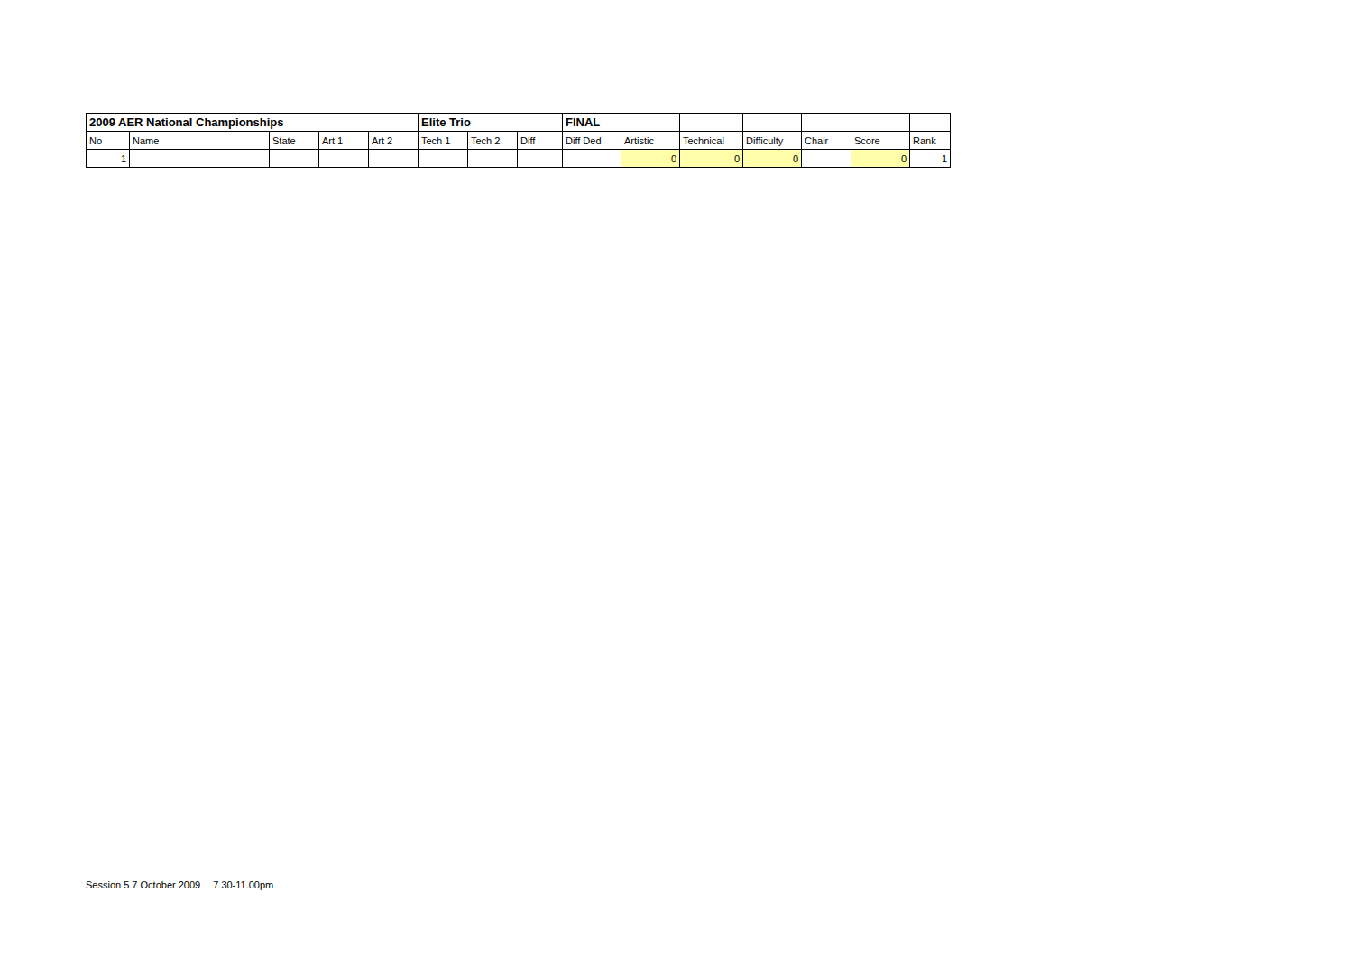| 2009 AER National Championships | Elite Trio | FINAL | | | | | |
| No | Name | State | Art 1 | Art 2 | Tech 1 | Tech 2 | Diff | Diff Ded | Artistic | Technical | Difficulty | Chair | Score | Rank |
| 1 | | | | | | | | | 0 | 0 | 0 | | 0 | 1 |
Session 5 7 October 2009 7.30-11.00pm